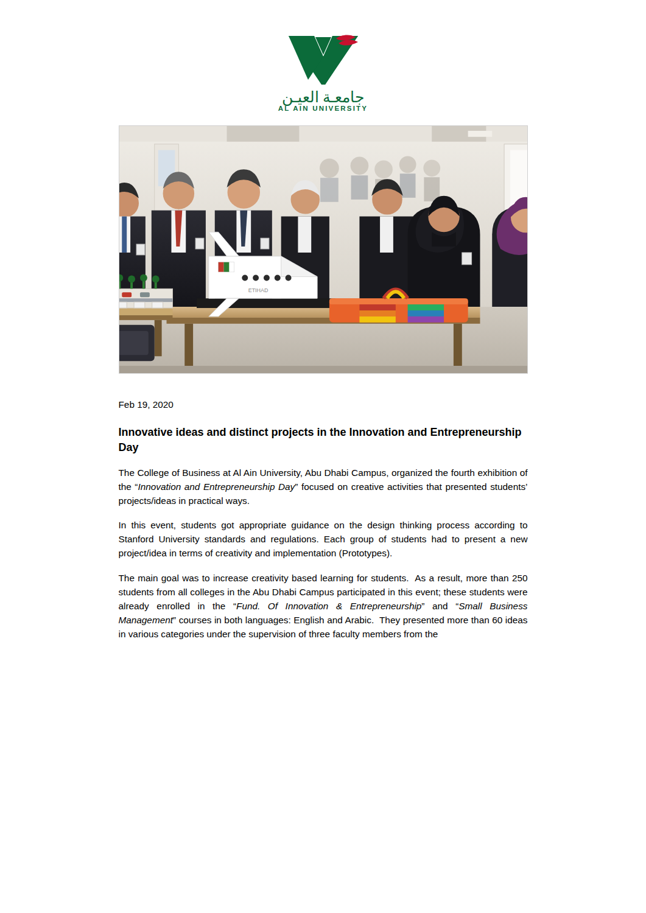جامعـة العيـن
AL AIN UNIVERSITY
ETIHAD
Feb 19, 2020
Innovative ideas and distinct projects in the Innovation and Entrepreneurship Day
The College of Business at Al Ain University, Abu Dhabi Campus, organized the fourth exhibition of the “Innovation and Entrepreneurship Day” focused on creative activities that presented students’ projects/ideas in practical ways.
In this event, students got appropriate guidance on the design thinking process according to Stanford University standards and regulations. Each group of students had to present a new project/idea in terms of creativity and implementation (Prototypes).
The main goal was to increase creativity based learning for students. As a result, more than 250 students from all colleges in the Abu Dhabi Campus participated in this event; these students were already enrolled in the “Fund. Of Innovation & Entrepreneurship” and “Small Business Management” courses in both languages: English and Arabic. They presented more than 60 ideas in various categories under the supervision of three faculty members from the